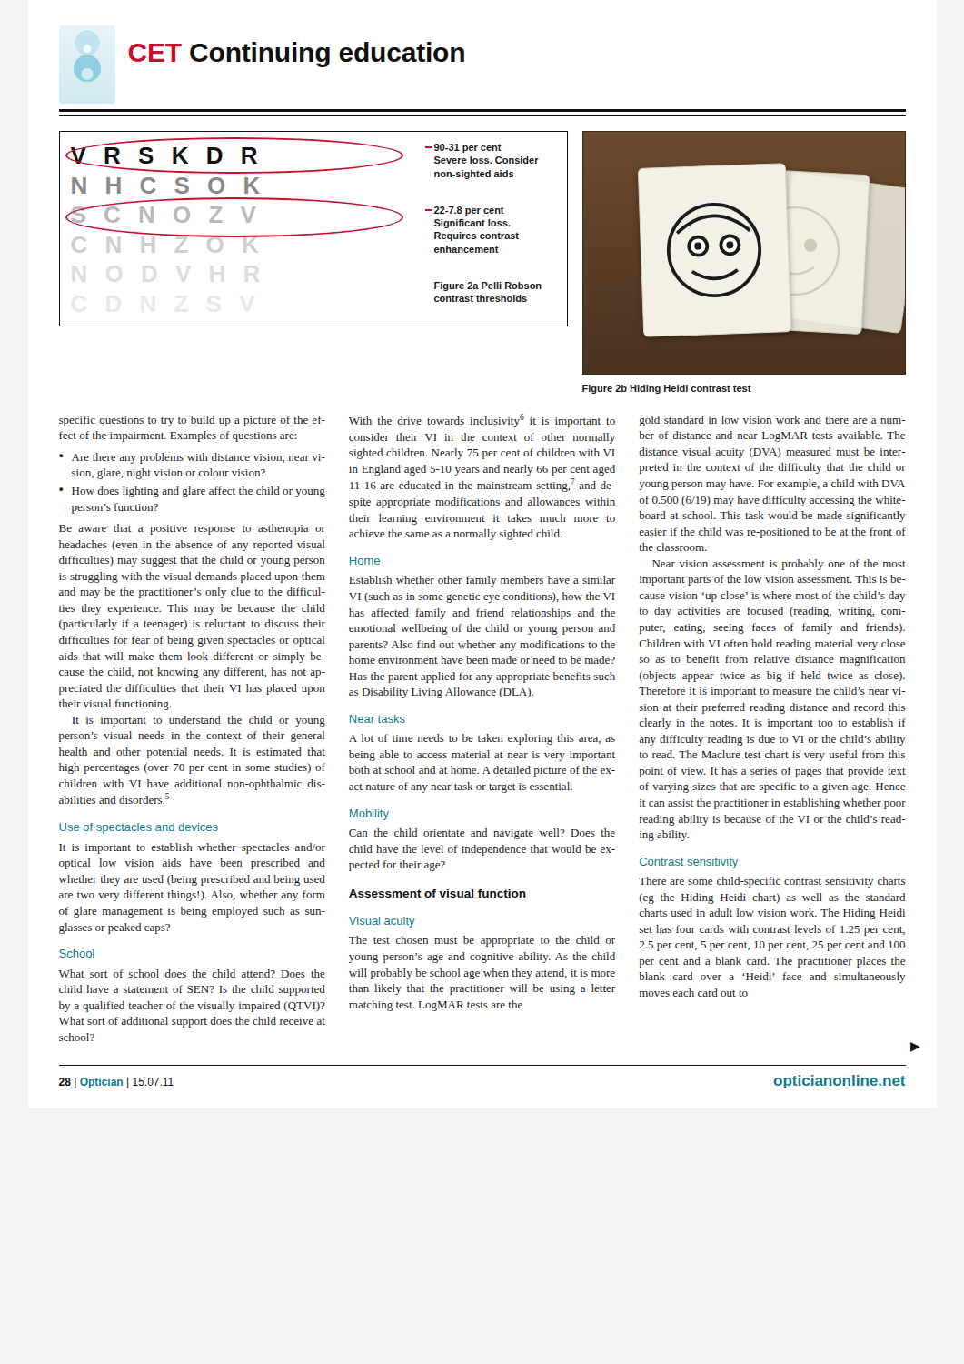CET Continuing education
V R S K D R
N H C S O K
S C N O Z V
C N H Z O K
N O D V H R
C D N Z S V
90-31 per cent
Severe loss. Consider non-sighted aids
22-7.8 per cent
Significant loss. Requires contrast enhancement
Figure 2a Pelli Robson contrast thresholds
Figure 2b Hiding Heidi contrast test
specific questions to try to build up a picture of the effect of the impairment. Examples of questions are:
Are there any problems with distance vision, near vision, glare, night vision or colour vision?
How does lighting and glare affect the child or young person’s function?
Be aware that a positive response to asthenopia or headaches (even in the absence of any reported visual difficulties) may suggest that the child or young person is struggling with the visual demands placed upon them and may be the practitioner’s only clue to the difficulties they experience. This may be because the child (particularly if a teenager) is reluctant to discuss their difficulties for fear of being given spectacles or optical aids that will make them look different or simply because the child, not knowing any different, has not appreciated the difficulties that their VI has placed upon their visual functioning.
It is important to understand the child or young person’s visual needs in the context of their general health and other potential needs. It is estimated that high percentages (over 70 per cent in some studies) of children with VI have additional non-ophthalmic disabilities and disorders.5
Use of spectacles and devices
It is important to establish whether spectacles and/or optical low vision aids have been prescribed and whether they are used (being prescribed and being used are two very different things!). Also, whether any form of glare management is being employed such as sunglasses or peaked caps?
School
What sort of school does the child attend? Does the child have a statement of SEN? Is the child supported by a qualified teacher of the visually impaired (QTVI)? What sort of additional support does the child receive at school?
With the drive towards inclusivity6 it is important to consider their VI in the context of other normally sighted children. Nearly 75 per cent of children with VI in England aged 5-10 years and nearly 66 per cent aged 11-16 are educated in the mainstream setting,7 and despite appropriate modifications and allowances within their learning environment it takes much more to achieve the same as a normally sighted child.
Home
Establish whether other family members have a similar VI (such as in some genetic eye conditions), how the VI has affected family and friend relationships and the emotional wellbeing of the child or young person and parents? Also find out whether any modifications to the home environment have been made or need to be made? Has the parent applied for any appropriate benefits such as Disability Living Allowance (DLA).
Near tasks
A lot of time needs to be taken exploring this area, as being able to access material at near is very important both at school and at home. A detailed picture of the exact nature of any near task or target is essential.
Mobility
Can the child orientate and navigate well? Does the child have the level of independence that would be expected for their age?
Assessment of visual function
Visual acuity
The test chosen must be appropriate to the child or young person’s age and cognitive ability. As the child will probably be school age when they attend, it is more than likely that the practitioner will be using a letter matching test. LogMAR tests are the
gold standard in low vision work and there are a number of distance and near LogMAR tests available. The distance visual acuity (DVA) measured must be interpreted in the context of the difficulty that the child or young person may have. For example, a child with DVA of 0.500 (6/19) may have difficulty accessing the whiteboard at school. This task would be made significantly easier if the child was re-positioned to be at the front of the classroom.
Near vision assessment is probably one of the most important parts of the low vision assessment. This is because vision ‘up close’ is where most of the child’s day to day activities are focused (reading, writing, computer, eating, seeing faces of family and friends). Children with VI often hold reading material very close so as to benefit from relative distance magnification (objects appear twice as big if held twice as close). Therefore it is important to measure the child’s near vision at their preferred reading distance and record this clearly in the notes. It is important too to establish if any difficulty reading is due to VI or the child’s ability to read. The Maclure test chart is very useful from this point of view. It has a series of pages that provide text of varying sizes that are specific to a given age. Hence it can assist the practitioner in establishing whether poor reading ability is because of the VI or the child’s reading ability.
Contrast sensitivity
There are some child-specific contrast sensitivity charts (eg the Hiding Heidi chart) as well as the standard charts used in adult low vision work. The Hiding Heidi set has four cards with contrast levels of 1.25 per cent, 2.5 per cent, 5 per cent, 10 per cent, 25 per cent and 100 per cent and a blank card. The practitioner places the blank card over a ‘Heidi’ face and simultaneously moves each card out to
▶
28 | Optician | 15.07.11
opticianonline.net